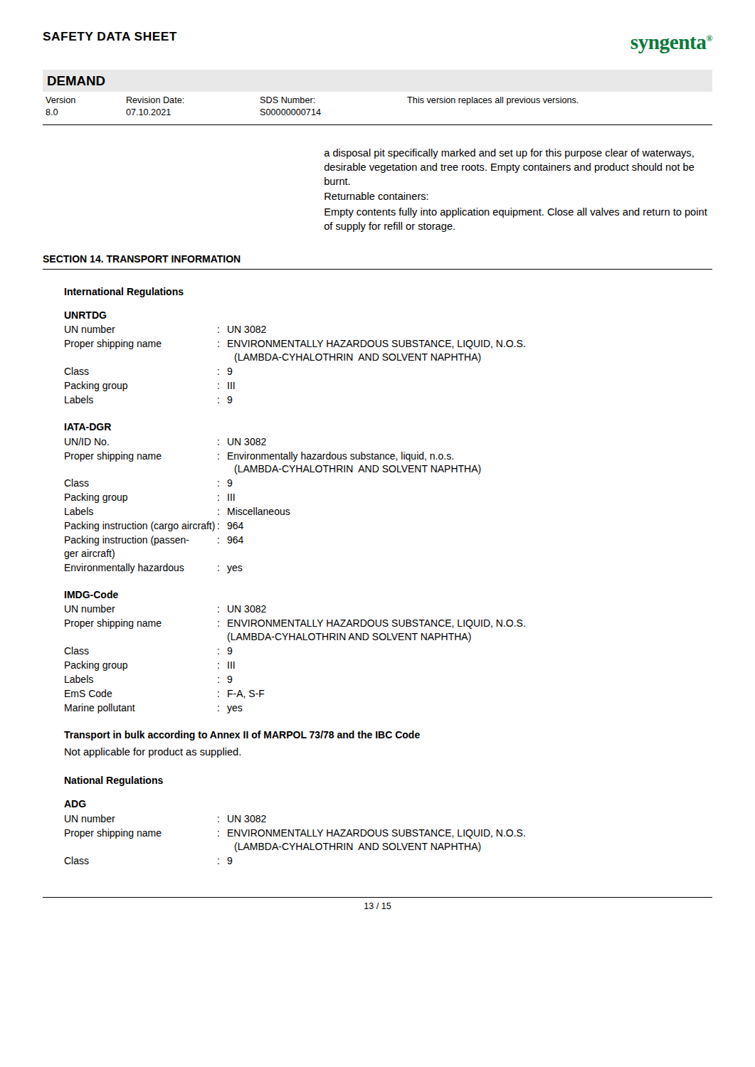SAFETY DATA SHEET
syngenta®
DEMAND
| Version 8.0 | Revision Date: 07.10.2021 | SDS Number: S00000000714 | This version replaces all previous versions. |
a disposal pit specifically marked and set up for this purpose clear of waterways, desirable vegetation and tree roots. Empty containers and product should not be burnt.
Returnable containers:
Empty contents fully into application equipment. Close all valves and return to point of supply for refill or storage.
SECTION 14. TRANSPORT INFORMATION
International Regulations
UNRTDG
| UN number | : | UN 3082 |
| Proper shipping name | : | ENVIRONMENTALLY HAZARDOUS SUBSTANCE, LIQUID, N.O.S. (LAMBDA-CYHALOTHRIN AND SOLVENT NAPHTHA) |
| Class | : | 9 |
| Packing group | : | III |
| Labels | : | 9 |
IATA-DGR
| UN/ID No. | : | UN 3082 |
| Proper shipping name | : | Environmentally hazardous substance, liquid, n.o.s. (LAMBDA-CYHALOTHRIN AND SOLVENT NAPHTHA) |
| Class | : | 9 |
| Packing group | : | III |
| Labels | : | Miscellaneous |
| Packing instruction (cargo aircraft) | : | 964 |
| Packing instruction (passen- ger aircraft) | : | 964 |
| Environmentally hazardous | : | yes |
IMDG-Code
| UN number | : | UN 3082 |
| Proper shipping name | : | ENVIRONMENTALLY HAZARDOUS SUBSTANCE, LIQUID, N.O.S. (LAMBDA-CYHALOTHRIN AND SOLVENT NAPHTHA) |
| Class | : | 9 |
| Packing group | : | III |
| Labels | : | 9 |
| EmS Code | : | F-A, S-F |
| Marine pollutant | : | yes |
Transport in bulk according to Annex II of MARPOL 73/78 and the IBC Code
Not applicable for product as supplied.
National Regulations
ADG
| UN number | : | UN 3082 |
| Proper shipping name | : | ENVIRONMENTALLY HAZARDOUS SUBSTANCE, LIQUID, N.O.S. (LAMBDA-CYHALOTHRIN AND SOLVENT NAPHTHA) |
| Class | : | 9 |
13 / 15